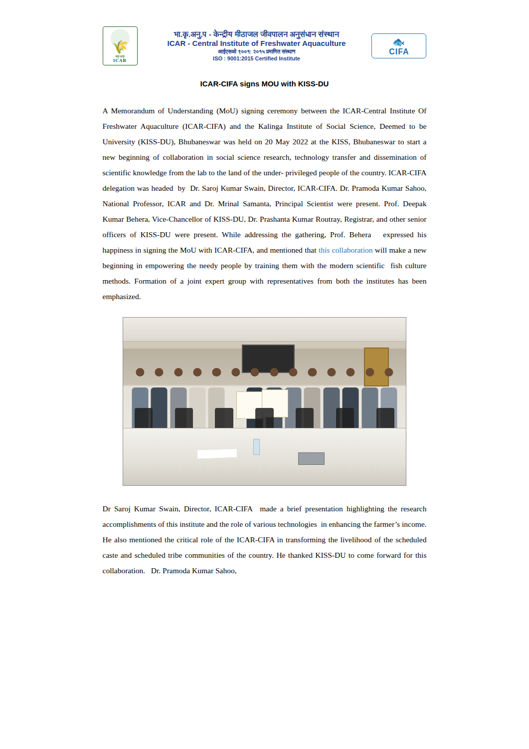🌾
भाकृअनुप
ICAR
भा.कृ.अनु.प - केन्द्रीय मीठाजल जीवपालन अनुसंधान संस्थान
ICAR - Central Institute of Freshwater Aquaculture
आईएसओ ९००१: २०१५ प्रमाणित संस्थान
ISO : 9001:2015 Certified Institute
🐟CIFA
ICAR-CIFA signs MOU with KISS-DU
A Memorandum of Understanding (MoU) signing ceremony between the ICAR-Central Institute Of Freshwater Aquaculture (ICAR-CIFA) and the Kalinga Institute of Social Science, Deemed to be University (KISS-DU), Bhubaneswar was held on 20 May 2022 at the KISS, Bhubaneswar to start a new beginning of collaboration in social science research, technology transfer and dissemination of scientific knowledge from the lab to the land of the under- privileged people of the country. ICAR-CIFA delegation was headed by Dr. Saroj Kumar Swain, Director, ICAR-CIFA. Dr. Pramoda Kumar Sahoo, National Professor, ICAR and Dr. Mrinal Samanta, Principal Scientist were present. Prof. Deepak Kumar Behera, Vice-Chancellor of KISS-DU, Dr. Prashanta Kumar Routray, Registrar, and other senior officers of KISS-DU were present. While addressing the gathering, Prof. Behera expressed his happiness in signing the MoU with ICAR-CIFA, and mentioned that this collaboration will make a new beginning in empowering the needy people by training them with the modern scientific fish culture methods. Formation of a joint expert group with representatives from both the institutes has been emphasized.
Dr Saroj Kumar Swain, Director, ICAR-CIFA made a brief presentation highlighting the research accomplishments of this institute and the role of various technologies in enhancing the farmer’s income. He also mentioned the critical role of the ICAR-CIFA in transforming the livelihood of the scheduled caste and scheduled tribe communities of the country. He thanked KISS-DU to come forward for this collaboration. Dr. Pramoda Kumar Sahoo,